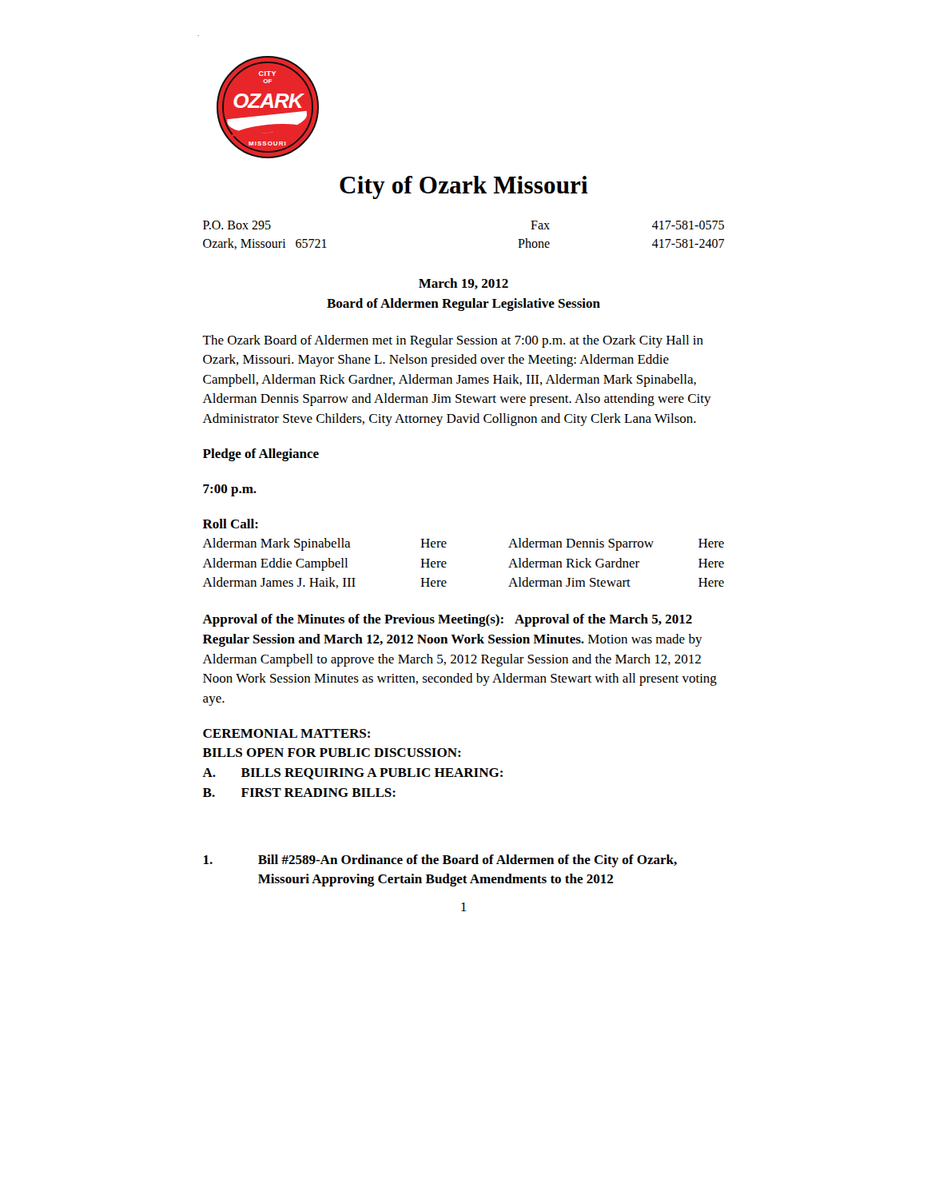.
CITY
OF
OZARK
MISSOURI
City of Ozark Missouri
| P.O. Box 295 | Fax | 417-581-0575 |
| Ozark, Missouri 65721 | Phone | 417-581-2407 |
March 19, 2012
Board of Aldermen Regular Legislative Session
The Ozark Board of Aldermen met in Regular Session at 7:00 p.m. at the Ozark City Hall in Ozark, Missouri. Mayor Shane L. Nelson presided over the Meeting: Alderman Eddie Campbell, Alderman Rick Gardner, Alderman James Haik, III, Alderman Mark Spinabella, Alderman Dennis Sparrow and Alderman Jim Stewart were present. Also attending were City Administrator Steve Childers, City Attorney David Collignon and City Clerk Lana Wilson.
Pledge of Allegiance
7:00 p.m.
Roll Call:
| Alderman Mark Spinabella | Here | Alderman Dennis Sparrow | Here |
| Alderman Eddie Campbell | Here | Alderman Rick Gardner | Here |
| Alderman James J. Haik, III | Here | Alderman Jim Stewart | Here |
Approval of the Minutes of the Previous Meeting(s): Approval of the March 5, 2012 Regular Session and March 12, 2012 Noon Work Session Minutes. Motion was made by Alderman Campbell to approve the March 5, 2012 Regular Session and the March 12, 2012 Noon Work Session Minutes as written, seconded by Alderman Stewart with all present voting aye.
CEREMONIAL MATTERS:
BILLS OPEN FOR PUBLIC DISCUSSION:
A.
BILLS REQUIRING A PUBLIC HEARING:
B.
FIRST READING BILLS:
1.
Bill #2589-An Ordinance of the Board of Aldermen of the City of Ozark, Missouri Approving Certain Budget Amendments to the 2012
1